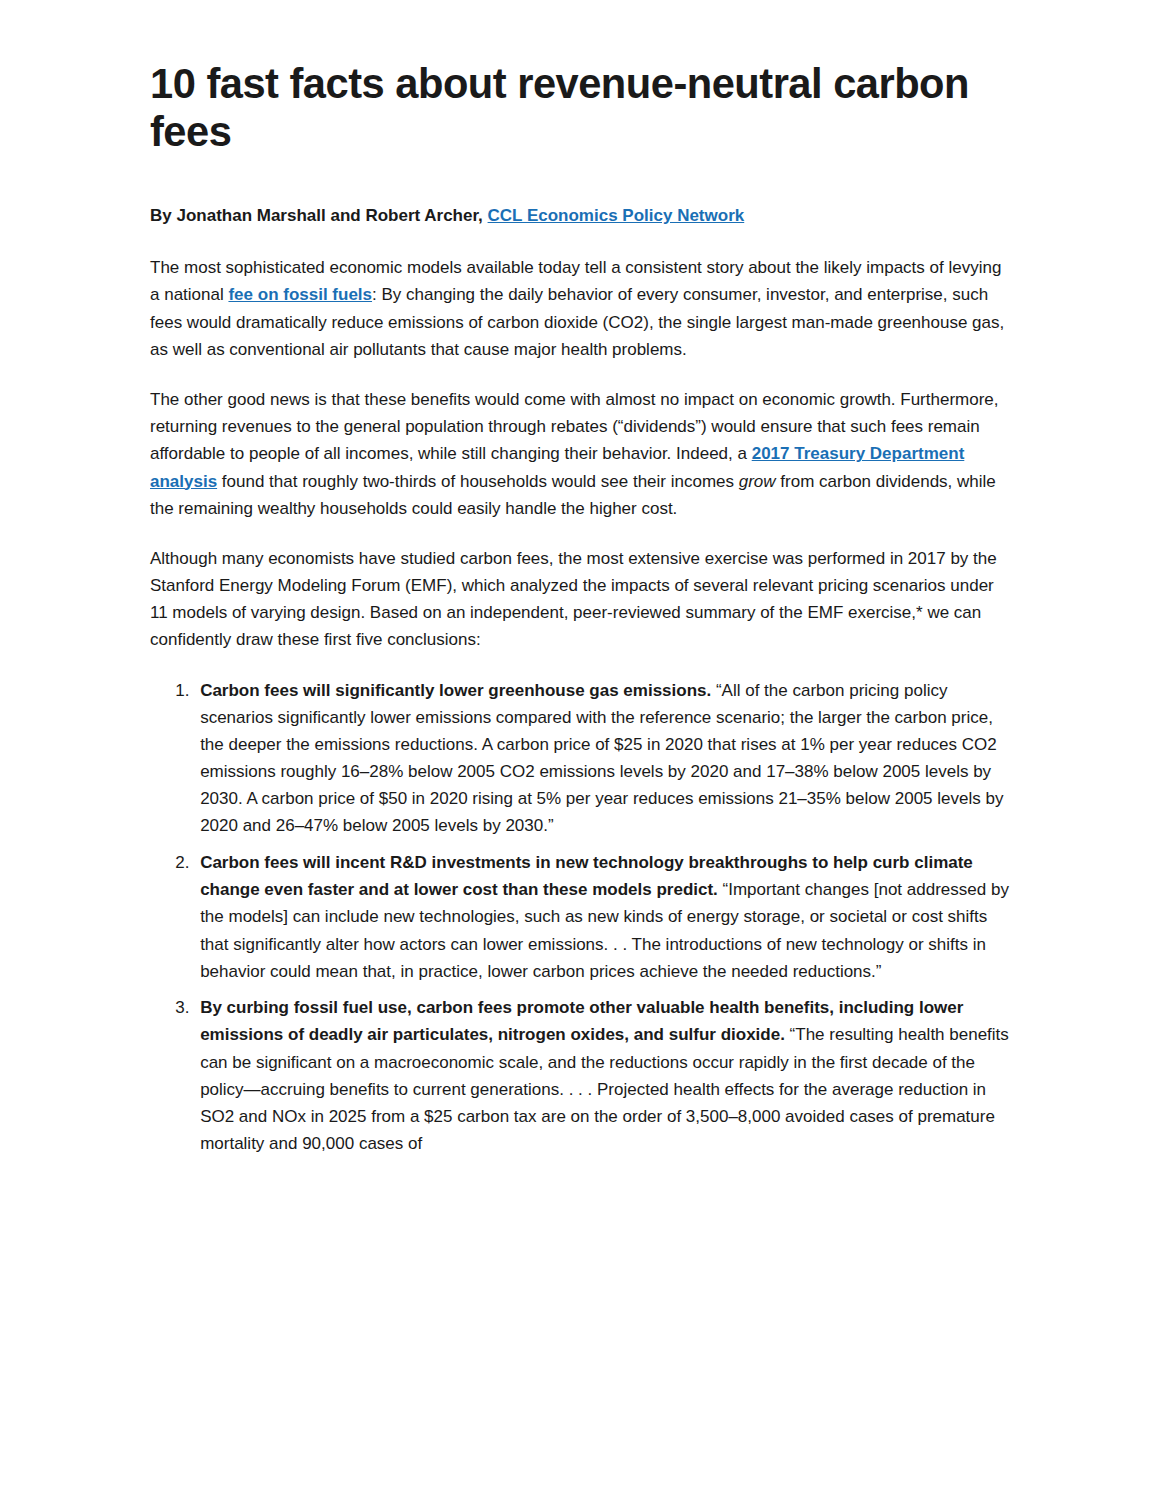10 fast facts about revenue-neutral carbon fees
By Jonathan Marshall and Robert Archer, CCL Economics Policy Network
The most sophisticated economic models available today tell a consistent story about the likely impacts of levying a national fee on fossil fuels: By changing the daily behavior of every consumer, investor, and enterprise, such fees would dramatically reduce emissions of carbon dioxide (CO2), the single largest man-made greenhouse gas, as well as conventional air pollutants that cause major health problems.
The other good news is that these benefits would come with almost no impact on economic growth. Furthermore, returning revenues to the general population through rebates (“dividends”) would ensure that such fees remain affordable to people of all incomes, while still changing their behavior. Indeed, a 2017 Treasury Department analysis found that roughly two-thirds of households would see their incomes grow from carbon dividends, while the remaining wealthy households could easily handle the higher cost.
Although many economists have studied carbon fees, the most extensive exercise was performed in 2017 by the Stanford Energy Modeling Forum (EMF), which analyzed the impacts of several relevant pricing scenarios under 11 models of varying design. Based on an independent, peer-reviewed summary of the EMF exercise,* we can confidently draw these first five conclusions:
Carbon fees will significantly lower greenhouse gas emissions. “All of the carbon pricing policy scenarios significantly lower emissions compared with the reference scenario; the larger the carbon price, the deeper the emissions reductions. A carbon price of $25 in 2020 that rises at 1% per year reduces CO2 emissions roughly 16–28% below 2005 CO2 emissions levels by 2020 and 17–38% below 2005 levels by 2030. A carbon price of $50 in 2020 rising at 5% per year reduces emissions 21–35% below 2005 levels by 2020 and 26–47% below 2005 levels by 2030.”
Carbon fees will incent R&D investments in new technology breakthroughs to help curb climate change even faster and at lower cost than these models predict. “Important changes [not addressed by the models] can include new technologies, such as new kinds of energy storage, or societal or cost shifts that significantly alter how actors can lower emissions. . . The introductions of new technology or shifts in behavior could mean that, in practice, lower carbon prices achieve the needed reductions.”
By curbing fossil fuel use, carbon fees promote other valuable health benefits, including lower emissions of deadly air particulates, nitrogen oxides, and sulfur dioxide. “The resulting health benefits can be significant on a macroeconomic scale, and the reductions occur rapidly in the first decade of the policy—accruing benefits to current generations. . . . Projected health effects for the average reduction in SO2 and NOx in 2025 from a $25 carbon tax are on the order of 3,500–8,000 avoided cases of premature mortality and 90,000 cases of